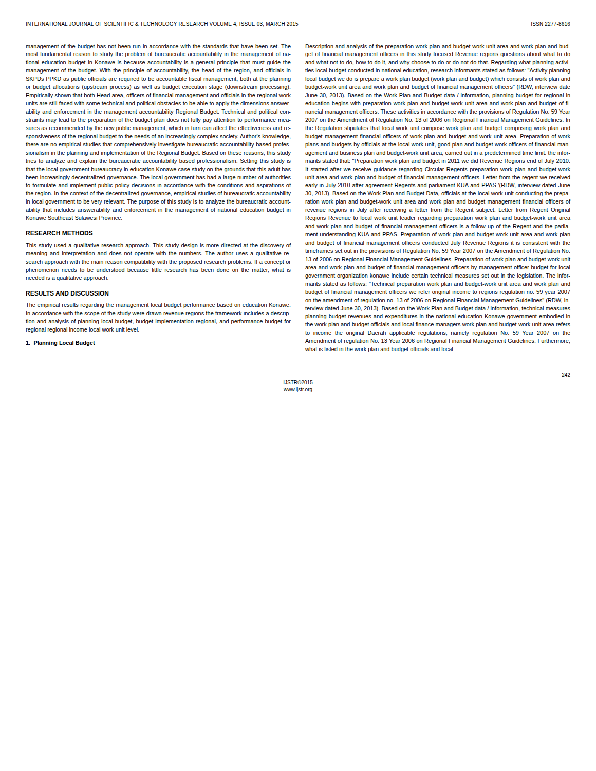International Journal of Scientific & Technology Research Volume 4, Issue 03, March 2015 ISSN 2277-8616
management of the budget has not been run in accordance with the standards that have been set. The most fundamental reason to study the problem of bureaucratic accountability in the management of national education budget in Konawe is because accountability is a general principle that must guide the management of the budget. With the principle of accountability, the head of the region, and officials in SKPDs PPKD as public officials are required to be accountable fiscal management, both at the planning or budget allocations (upstream process) as well as budget execution stage (downstream processing). Empirically shown that both Head area, officers of financial management and officials in the regional work units are still faced with some technical and political obstacles to be able to apply the dimensions answerability and enforcement in the management accountability Regional Budget. Technical and political constraints may lead to the preparation of the budget plan does not fully pay attention to performance measures as recommended by the new public management, which in turn can affect the effectiveness and responsiveness of the regional budget to the needs of an increasingly complex society. Author's knowledge, there are no empirical studies that comprehensively investigate bureaucratic accountability-based professionalism in the planning and implementation of the Regional Budget. Based on these reasons, this study tries to analyze and explain the bureaucratic accountability based professionalism. Setting this study is that the local government bureaucracy in education Konawe case study on the grounds that this adult has been increasingly decentralized governance. The local government has had a large number of authorities to formulate and implement public policy decisions in accordance with the conditions and aspirations of the region. In the context of the decentralized governance, empirical studies of bureaucratic accountability in local government to be very relevant. The purpose of this study is to analyze the bureaucratic accountability that includes answerability and enforcement in the management of national education budget in Konawe Southeast Sulawesi Province.
Research Methods
This study used a qualitative research approach. This study design is more directed at the discovery of meaning and interpretation and does not operate with the numbers. The author uses a qualitative research approach with the main reason compatibility with the proposed research problems. If a concept or phenomenon needs to be understood because little research has been done on the matter, what is needed is a qualitative approach.
Results and Discussion
The empirical results regarding the management local budget performance based on education Konawe. In accordance with the scope of the study were drawn revenue regions the framework includes a description and analysis of planning local budget, budget implementation regional, and performance budget for regional regional income local work unit level.
1. Planning Local Budget
Description and analysis of the preparation work plan and budget-work unit area and work plan and budget of financial management officers in this study focused Revenue regions questions about what to do and what not to do, how to do it, and why choose to do or do not do that. Regarding what planning activities local budget conducted in national education, research informants stated as follows: "Activity planning local budget we do is prepare a work plan budget (work plan and budget) which consists of work plan and budget-work unit area and work plan and budget of financial management officers" (RDW, interview date June 30, 2013). Based on the Work Plan and Budget data / information, planning budget for regional in education begins with preparation work plan and budget-work unit area and work plan and budget of financial management officers. These activities in accordance with the provisions of Regulation No. 59 Year 2007 on the Amendment of Regulation No. 13 of 2006 on Regional Financial Management Guidelines. In the Regulation stipulates that local work unit compose work plan and budget comprising work plan and budget management financial officers of work plan and budget and-work unit area. Preparation of work plans and budgets by officials at the local work unit, good plan and budget work officers of financial management and business plan and budget-work unit area, carried out in a predetermined time limit. the informants stated that: "Preparation work plan and budget in 2011 we did Revenue Regions end of July 2010. It started after we receive guidance regarding Circular Regents preparation work plan and budget-work unit area and work plan and budget of financial management officers. Letter from the regent we received early in July 2010 after agreement Regents and parliament KUA and PPAS '(RDW, interview dated June 30, 2013). Based on the Work Plan and Budget Data, officials at the local work unit conducting the preparation work plan and budget-work unit area and work plan and budget management financial officers of revenue regions in July after receiving a letter from the Regent subject. Letter from Regent Original Regions Revenue to local work unit leader regarding preparation work plan and budget-work unit area and work plan and budget of financial management officers is a follow up of the Regent and the parliament understanding KUA and PPAS. Preparation of work plan and budget-work unit area and work plan and budget of financial management officers conducted July Revenue Regions it is consistent with the timeframes set out in the provisions of Regulation No. 59 Year 2007 on the Amendment of Regulation No. 13 of 2006 on Regional Financial Management Guidelines. Preparation of work plan and budget-work unit area and work plan and budget of financial management officers by management officer budget for local government organization konawe include certain technical measures set out in the legislation. The informants stated as follows: "Technical preparation work plan and budget-work unit area and work plan and budget of financial management officers we refer original income to regions regulation no. 59 year 2007 on the amendment of regulation no. 13 of 2006 on Regional Financial Management Guidelines" (RDW, interview dated June 30, 2013). Based on the Work Plan and Budget data / information, technical measures planning budget revenues and expenditures in the national education Konawe government embodied in the work plan and budget officials and local finance managers work plan and budget-work unit area refers to income the original Daerah applicable regulations, namely regulation No. 59 Year 2007 on the Amendment of regulation No. 13 Year 2006 on Regional Financial Management Guidelines. Furthermore, what is listed in the work plan and budget officials and local
242
IJSTR©2015
www.ijstr.org